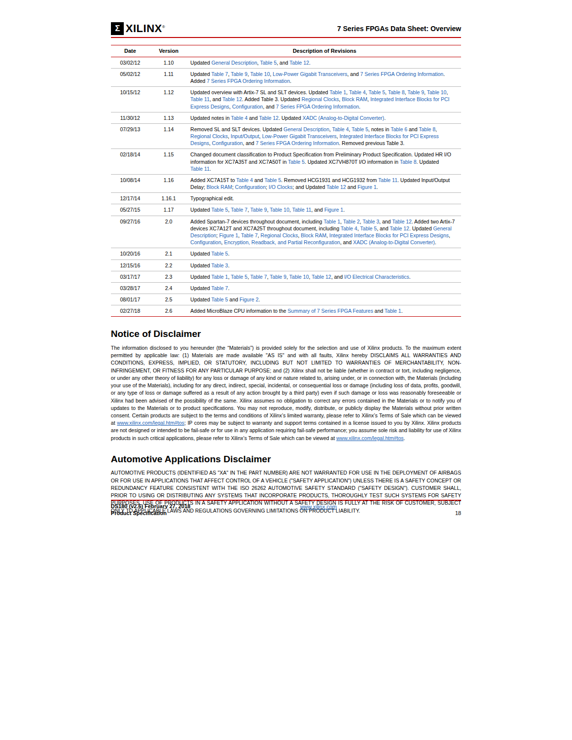Σ
XILINX®
7 Series FPGAs Data Sheet: Overview
| Date | Version | Description of Revisions |
| --- | --- | --- |
| 03/02/12 | 1.10 | Updated General Description , Table 5 , and Table 12 . |
| 05/02/12 | 1.11 | Updated Table 7 , Table 9 , Table 10 , Low-Power Gigabit Transceivers , and 7 Series FPGA Ordering Information . Added 7 Series FPGA Ordering Information . |
| 10/15/12 | 1.12 | Updated overview with Artix-7 SL and SLT devices. Updated Table 1 , Table 4 , Table 5 , Table 8 , Table 9 , Table 10 , Table 11 , and Table 12 . Added Table 3. Updated Regional Clocks , Block RAM , Integrated Interface Blocks for PCI Express Designs , Configuration , and 7 Series FPGA Ordering Information . |
| 11/30/12 | 1.13 | Updated notes in Table 4 and Table 12 . Updated XADC (Analog-to-Digital Converter) . |
| 07/29/13 | 1.14 | Removed SL and SLT devices. Updated General Description , Table 4 , Table 5 , notes in Table 6 and Table 8 , Regional Clocks , Input/Output , Low-Power Gigabit Transceivers , Integrated Interface Blocks for PCI Express Designs , Configuration , and 7 Series FPGA Ordering Information . Removed previous Table 3. |
| 02/18/14 | 1.15 | Changed document classification to Product Specification from Preliminary Product Specification. Updated HR I/O information for XC7A35T and XC7A50T in Table 5 . Updated XC7VH870T I/O information in Table 8 . Updated Table 11 . |
| 10/08/14 | 1.16 | Added XC7A15T to Table 4 and Table 5 . Removed HCG1931 and HCG1932 from Table 11 . Updated Input/Output Delay; Block RAM ; Configuration ; I/O Clocks ; and Updated Table 12 and Figure 1 . |
| 12/17/14 | 1.16.1 | Typographical edit. |
| 05/27/15 | 1.17 | Updated Table 5 , Table 7 , Table 9 , Table 10 , Table 11 , and Figure 1 . |
| 09/27/16 | 2.0 | Added Spartan-7 devices throughout document, including Table 1 , Table 2 , Table 3 , and Table 12 . Added two Artix-7 devices XC7A12T and XC7A25T throughout document, including Table 4 , Table 5 , and Table 12 . Updated General Description ; Figure 1 , Table 7 , Regional Clocks , Block RAM , Integrated Interface Blocks for PCI Express Designs , Configuration , Encryption, Readback, and Partial Reconfiguration , and XADC (Analog-to-Digital Converter) . |
| 10/20/16 | 2.1 | Updated Table 5 . |
| 12/15/16 | 2.2 | Updated Table 3 . |
| 03/17/17 | 2.3 | Updated Table 1 , Table 5 , Table 7 , Table 9 , Table 10 , Table 12 , and I/O Electrical Characteristics . |
| 03/28/17 | 2.4 | Updated Table 7 . |
| 08/01/17 | 2.5 | Updated Table 5 and Figure 2 . |
| 02/27/18 | 2.6 | Added MicroBlaze CPU information to the Summary of 7 Series FPGA Features and Table 1 . |
Notice of Disclaimer
The information disclosed to you hereunder (the “Materials”) is provided solely for the selection and use of Xilinx products. To the maximum extent permitted by applicable law: (1) Materials are made available "AS IS" and with all faults, Xilinx hereby DISCLAIMS ALL WARRANTIES AND CONDITIONS, EXPRESS, IMPLIED, OR STATUTORY, INCLUDING BUT NOT LIMITED TO WARRANTIES OF MERCHANTABILITY, NON-INFRINGEMENT, OR FITNESS FOR ANY PARTICULAR PURPOSE; and (2) Xilinx shall not be liable (whether in contract or tort, including negligence, or under any other theory of liability) for any loss or damage of any kind or nature related to, arising under, or in connection with, the Materials (including your use of the Materials), including for any direct, indirect, special, incidental, or consequential loss or damage (including loss of data, profits, goodwill, or any type of loss or damage suffered as a result of any action brought by a third party) even if such damage or loss was reasonably foreseeable or Xilinx had been advised of the possibility of the same. Xilinx assumes no obligation to correct any errors contained in the Materials or to notify you of updates to the Materials or to product specifications. You may not reproduce, modify, distribute, or publicly display the Materials without prior written consent. Certain products are subject to the terms and conditions of Xilinx’s limited warranty, please refer to Xilinx’s Terms of Sale which can be viewed at www.xilinx.com/legal.htm#tos; IP cores may be subject to warranty and support terms contained in a license issued to you by Xilinx. Xilinx products are not designed or intended to be fail-safe or for use in any application requiring fail-safe performance; you assume sole risk and liability for use of Xilinx products in such critical applications, please refer to Xilinx’s Terms of Sale which can be viewed at www.xilinx.com/legal.htm#tos.
Automotive Applications Disclaimer
AUTOMOTIVE PRODUCTS (IDENTIFIED AS "XA" IN THE PART NUMBER) ARE NOT WARRANTED FOR USE IN THE DEPLOYMENT OF AIRBAGS OR FOR USE IN APPLICATIONS THAT AFFECT CONTROL OF A VEHICLE ("SAFETY APPLICATION") UNLESS THERE IS A SAFETY CONCEPT OR REDUNDANCY FEATURE CONSISTENT WITH THE ISO 26262 AUTOMOTIVE SAFETY STANDARD ("SAFETY DESIGN"). CUSTOMER SHALL, PRIOR TO USING OR DISTRIBUTING ANY SYSTEMS THAT INCORPORATE PRODUCTS, THOROUGHLY TEST SUCH SYSTEMS FOR SAFETY PURPOSES. USE OF PRODUCTS IN A SAFETY APPLICATION WITHOUT A SAFETY DESIGN IS FULLY AT THE RISK OF CUSTOMER, SUBJECT ONLY TO APPLICABLE LAWS AND REGULATIONS GOVERNING LIMITATIONS ON PRODUCT LIABILITY.
DS180 (v2.6) February 27, 2018
Product Specification
www.xilinx.com
18